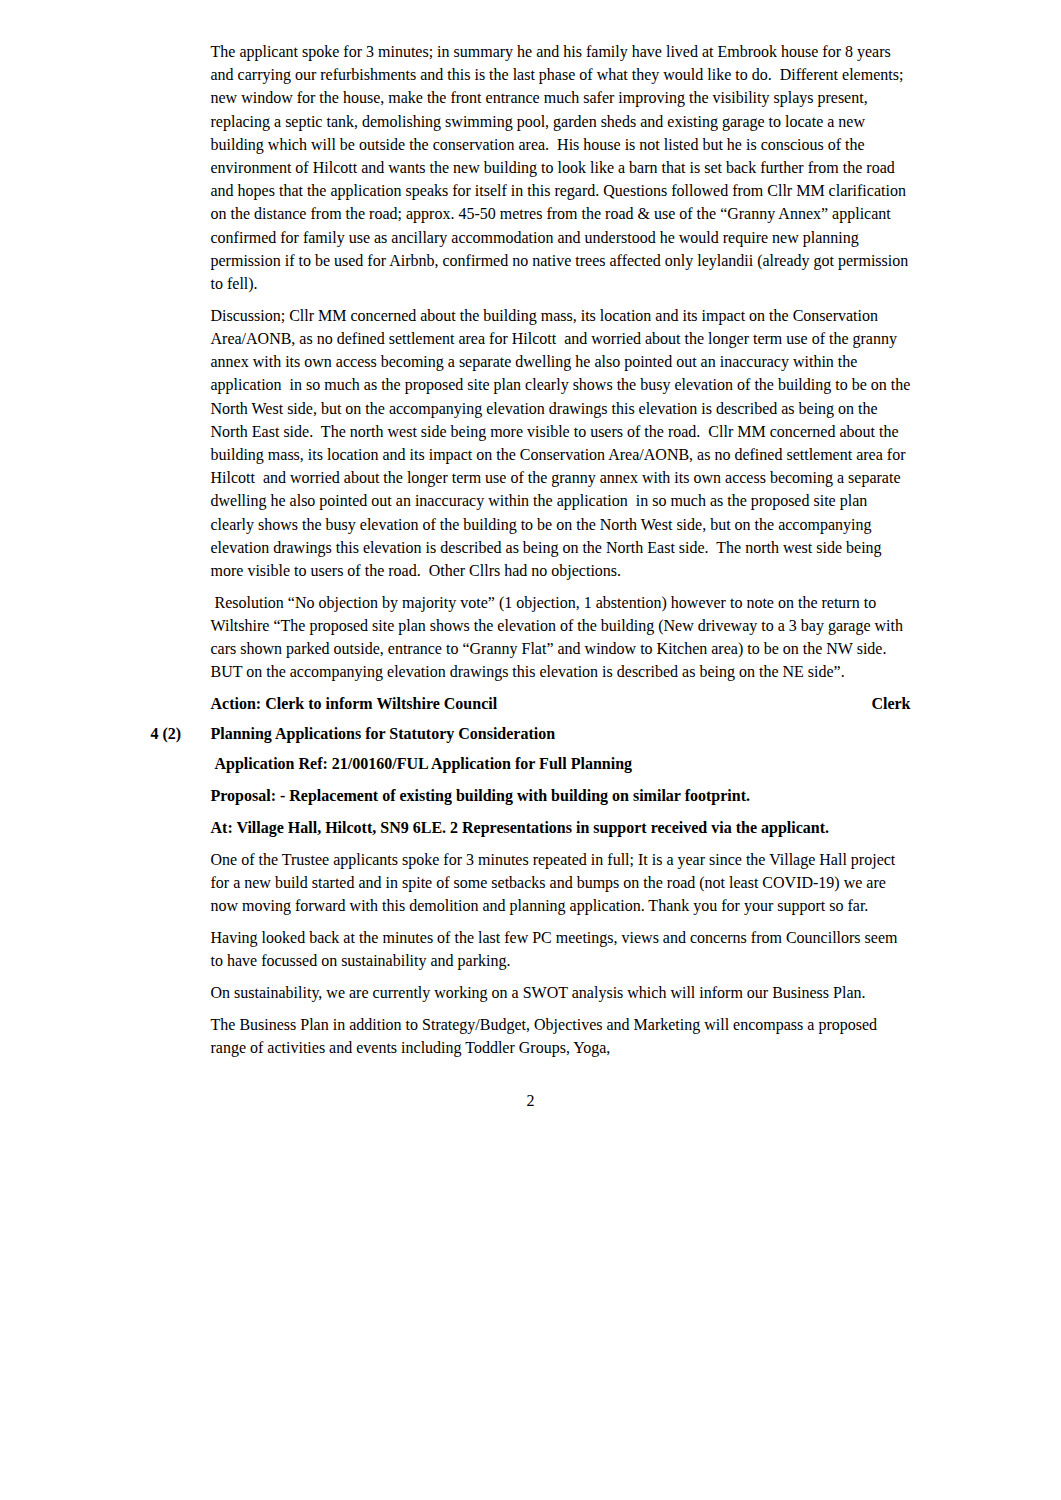The applicant spoke for 3 minutes; in summary he and his family have lived at Embrook house for 8 years and carrying our refurbishments and this is the last phase of what they would like to do. Different elements; new window for the house, make the front entrance much safer improving the visibility splays present, replacing a septic tank, demolishing swimming pool, garden sheds and existing garage to locate a new building which will be outside the conservation area. His house is not listed but he is conscious of the environment of Hilcott and wants the new building to look like a barn that is set back further from the road and hopes that the application speaks for itself in this regard. Questions followed from Cllr MM clarification on the distance from the road; approx. 45-50 metres from the road & use of the “Granny Annex” applicant confirmed for family use as ancillary accommodation and understood he would require new planning permission if to be used for Airbnb, confirmed no native trees affected only leylandii (already got permission to fell).
Discussion; Cllr MM concerned about the building mass, its location and its impact on the Conservation Area/AONB, as no defined settlement area for Hilcott and worried about the longer term use of the granny annex with its own access becoming a separate dwelling he also pointed out an inaccuracy within the application in so much as the proposed site plan clearly shows the busy elevation of the building to be on the North West side, but on the accompanying elevation drawings this elevation is described as being on the North East side. The north west side being more visible to users of the road. Cllr MM concerned about the building mass, its location and its impact on the Conservation Area/AONB, as no defined settlement area for Hilcott and worried about the longer term use of the granny annex with its own access becoming a separate dwelling he also pointed out an inaccuracy within the application in so much as the proposed site plan clearly shows the busy elevation of the building to be on the North West side, but on the accompanying elevation drawings this elevation is described as being on the North East side. The north west side being more visible to users of the road. Other Cllrs had no objections.
Resolution “No objection by majority vote” (1 objection, 1 abstention) however to note on the return to Wiltshire “The proposed site plan shows the elevation of the building (New driveway to a 3 bay garage with cars shown parked outside, entrance to “Granny Flat” and window to Kitchen area) to be on the NW side. BUT on the accompanying elevation drawings this elevation is described as being on the NE side”.
Action: Clerk to inform Wiltshire Council Clerk
4 (2)
Planning Applications for Statutory Consideration
Application Ref: 21/00160/FUL Application for Full Planning
Proposal: - Replacement of existing building with building on similar footprint.
At: Village Hall, Hilcott, SN9 6LE. 2 Representations in support received via the applicant.
One of the Trustee applicants spoke for 3 minutes repeated in full; It is a year since the Village Hall project for a new build started and in spite of some setbacks and bumps on the road (not least COVID-19) we are now moving forward with this demolition and planning application. Thank you for your support so far.
Having looked back at the minutes of the last few PC meetings, views and concerns from Councillors seem to have focussed on sustainability and parking.
On sustainability, we are currently working on a SWOT analysis which will inform our Business Plan.
The Business Plan in addition to Strategy/Budget, Objectives and Marketing will encompass a proposed range of activities and events including Toddler Groups, Yoga,
2